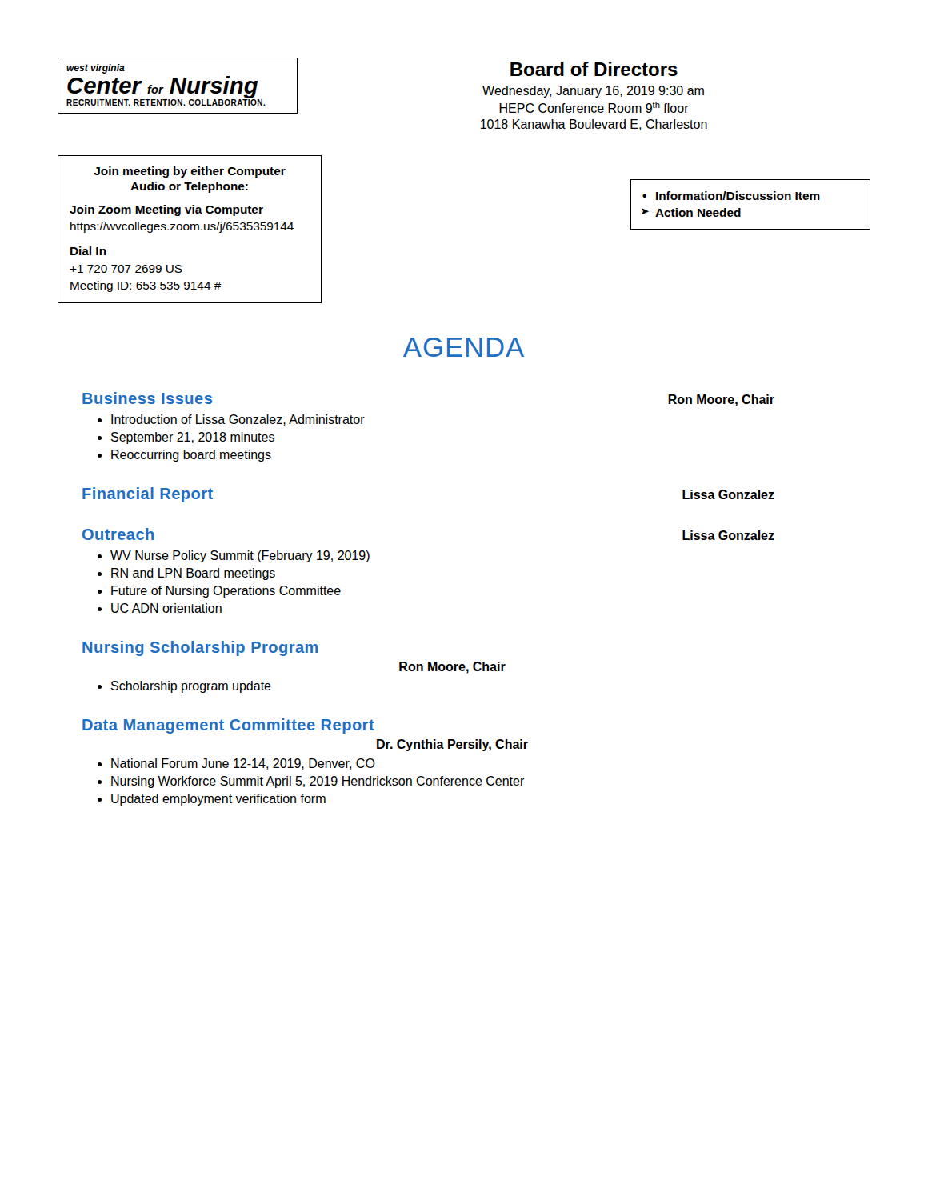west virginia Center for Nursing RECRUITMENT. RETENTION. COLLABORATION.
Board of Directors
Wednesday, January 16, 2019 9:30 am
HEPC Conference Room 9th floor
1018 Kanawha Boulevard E, Charleston
Join meeting by either Computer
Audio or Telephone:
Join Zoom Meeting via Computer
https://wvcolleges.zoom.us/j/6535359144
Dial In
+1 720 707 2699 US
Meeting ID: 653 535 9144 #
Information/Discussion Item
Action Needed
AGENDA
Business Issues Ron Moore, Chair
Introduction of Lissa Gonzalez, Administrator
September 21, 2018 minutes
Reoccurring board meetings
Financial Report Lissa Gonzalez
Outreach Lissa Gonzalez
WV Nurse Policy Summit (February 19, 2019)
RN and LPN Board meetings
Future of Nursing Operations Committee
UC ADN orientation
Nursing Scholarship Program
Ron Moore, Chair
Scholarship program update
Data Management Committee Report
Dr. Cynthia Persily, Chair
National Forum June 12-14, 2019, Denver, CO
Nursing Workforce Summit April 5, 2019 Hendrickson Conference Center
Updated employment verification form